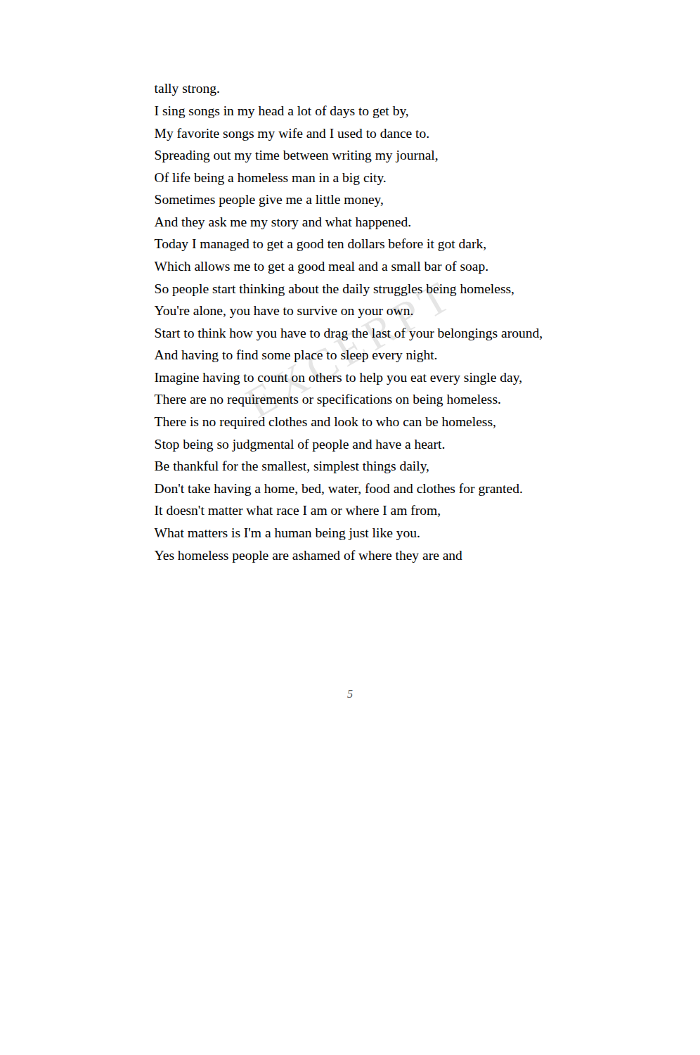EXCERPT
tally strong.
I sing songs in my head a lot of days to get by,
My favorite songs my wife and I used to dance to.
Spreading out my time between writing my journal,
Of life being a homeless man in a big city.
Sometimes people give me a little money,
And they ask me my story and what happened.
Today I managed to get a good ten dollars before it got dark,
Which allows me to get a good meal and a small bar of soap.
So people start thinking about the daily struggles being homeless,
You're alone, you have to survive on your own.
Start to think how you have to drag the last of your belongings around,
And having to find some place to sleep every night.
Imagine having to count on others to help you eat every single day,
There are no requirements or specifications on being homeless.
There is no required clothes and look to who can be homeless,
Stop being so judgmental of people and have a heart.
Be thankful for the smallest, simplest things daily,
Don't take having a home, bed, water, food and clothes for granted.
It doesn't matter what race I am or where I am from,
What matters is I'm a human being just like you.
Yes homeless people are ashamed of where they are and
5